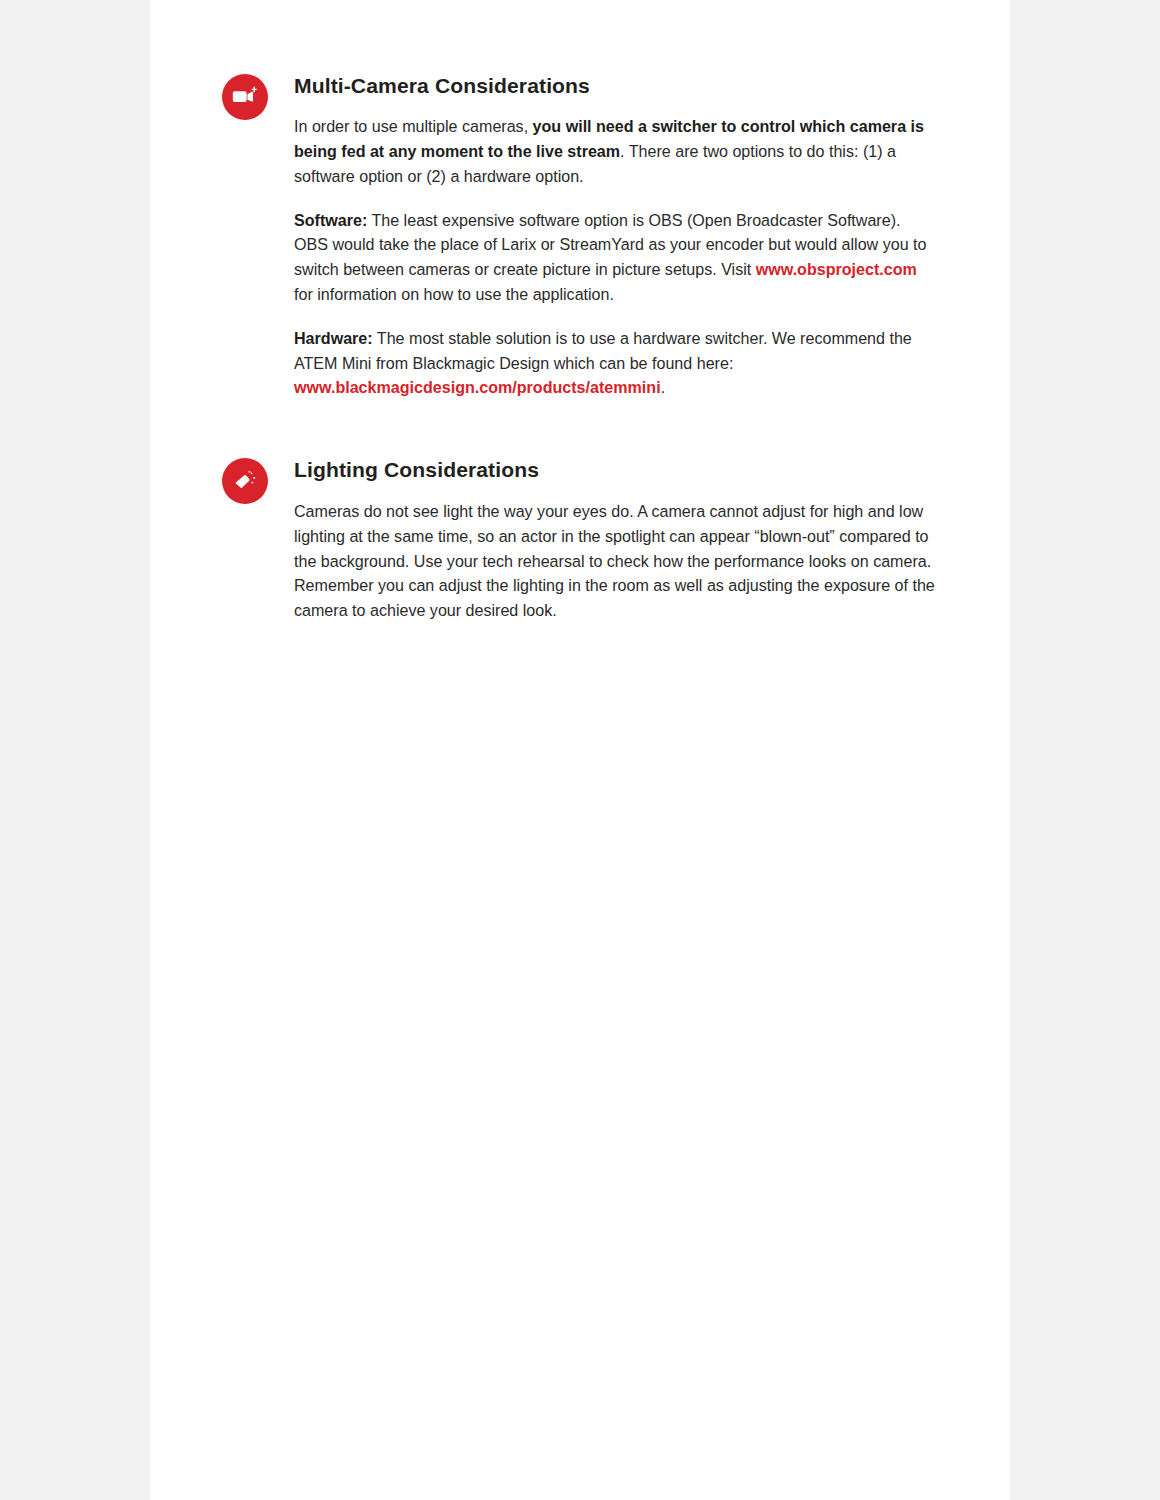Multi-Camera Considerations
In order to use multiple cameras, you will need a switcher to control which camera is being fed at any moment to the live stream. There are two options to do this: (1) a software option or (2) a hardware option.
Software: The least expensive software option is OBS (Open Broadcaster Software). OBS would take the place of Larix or StreamYard as your encoder but would allow you to switch between cameras or create picture in picture setups. Visit www.obsproject.com for information on how to use the application.
Hardware: The most stable solution is to use a hardware switcher. We recommend the ATEM Mini from Blackmagic Design which can be found here: www.blackmagicdesign.com/products/atemmini.
Lighting Considerations
Cameras do not see light the way your eyes do. A camera cannot adjust for high and low lighting at the same time, so an actor in the spotlight can appear “blown-out” compared to the background. Use your tech rehearsal to check how the performance looks on camera. Remember you can adjust the lighting in the room as well as adjusting the exposure of the camera to achieve your desired look.